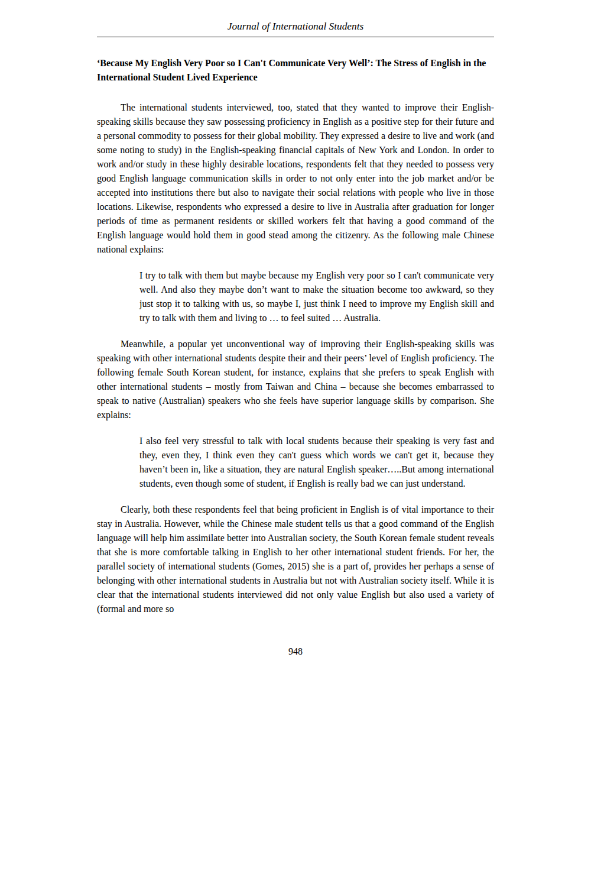Journal of International Students
‘Because My English Very Poor so I Can't Communicate Very Well’: The Stress of English in the International Student Lived Experience
The international students interviewed, too, stated that they wanted to improve their English-speaking skills because they saw possessing proficiency in English as a positive step for their future and a personal commodity to possess for their global mobility. They expressed a desire to live and work (and some noting to study) in the English-speaking financial capitals of New York and London. In order to work and/or study in these highly desirable locations, respondents felt that they needed to possess very good English language communication skills in order to not only enter into the job market and/or be accepted into institutions there but also to navigate their social relations with people who live in those locations. Likewise, respondents who expressed a desire to live in Australia after graduation for longer periods of time as permanent residents or skilled workers felt that having a good command of the English language would hold them in good stead among the citizenry. As the following male Chinese national explains:
I try to talk with them but maybe because my English very poor so I can't communicate very well. And also they maybe don’t want to make the situation become too awkward, so they just stop it to talking with us, so maybe I, just think I need to improve my English skill and try to talk with them and living to … to feel suited … Australia.
Meanwhile, a popular yet unconventional way of improving their English-speaking skills was speaking with other international students despite their and their peers’ level of English proficiency. The following female South Korean student, for instance, explains that she prefers to speak English with other international students – mostly from Taiwan and China – because she becomes embarrassed to speak to native (Australian) speakers who she feels have superior language skills by comparison. She explains:
I also feel very stressful to talk with local students because their speaking is very fast and they, even they, I think even they can't guess which words we can't get it, because they haven’t been in, like a situation, they are natural English speaker…..But among international students, even though some of student, if English is really bad we can just understand.
Clearly, both these respondents feel that being proficient in English is of vital importance to their stay in Australia. However, while the Chinese male student tells us that a good command of the English language will help him assimilate better into Australian society, the South Korean female student reveals that she is more comfortable talking in English to her other international student friends. For her, the parallel society of international students (Gomes, 2015) she is a part of, provides her perhaps a sense of belonging with other international students in Australia but not with Australian society itself. While it is clear that the international students interviewed did not only value English but also used a variety of (formal and more so
948